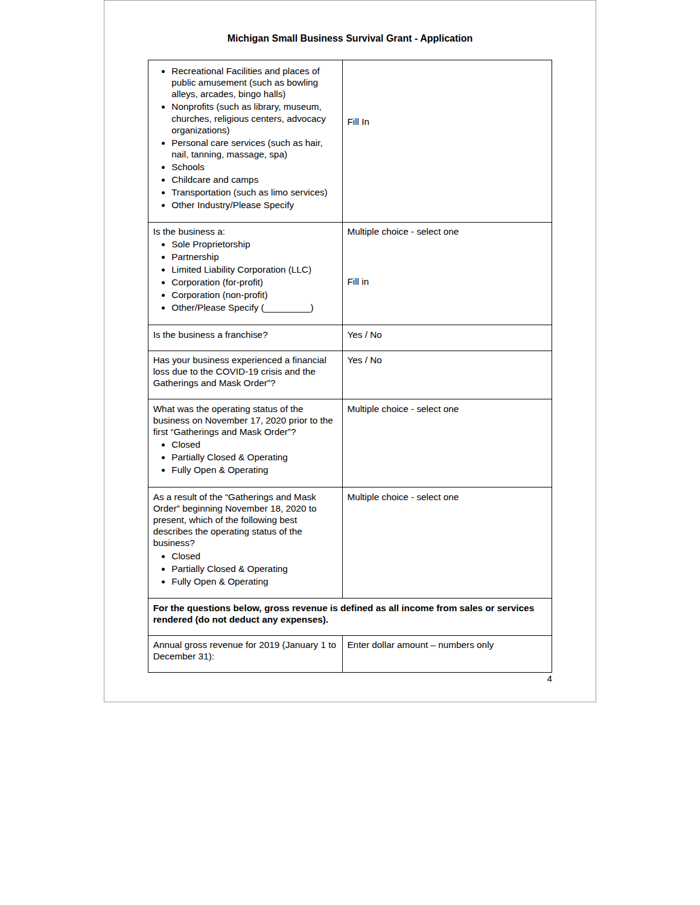Michigan Small Business Survival Grant - Application
| Recreational Facilities and places of public amusement (such as bowling alleys, arcades, bingo halls) Nonprofits (such as library, museum, churches, religious centers, advocacy organizations) Personal care services (such as hair, nail, tanning, massage, spa) Schools Childcare and camps Transportation (such as limo services) Other Industry/Please Specify | Fill In |
| Is the business a: Sole Proprietorship Partnership Limited Liability Corporation (LLC) Corporation (for-profit) Corporation (non-profit) Other/Please Specify (_________) | Multiple choice - select one Fill in |
| Is the business a franchise? | Yes / No |
| Has your business experienced a financial loss due to the COVID-19 crisis and the Gatherings and Mask Order”? | Yes / No |
| What was the operating status of the business on November 17, 2020 prior to the first “Gatherings and Mask Order”? Closed Partially Closed & Operating Fully Open & Operating | Multiple choice - select one |
| As a result of the “Gatherings and Mask Order” beginning November 18, 2020 to present, which of the following best describes the operating status of the business? Closed Partially Closed & Operating Fully Open & Operating | Multiple choice - select one |
| For the questions below, gross revenue is defined as all income from sales or services rendered (do not deduct any expenses). |
| Annual gross revenue for 2019 (January 1 to December 31): | Enter dollar amount – numbers only |
4